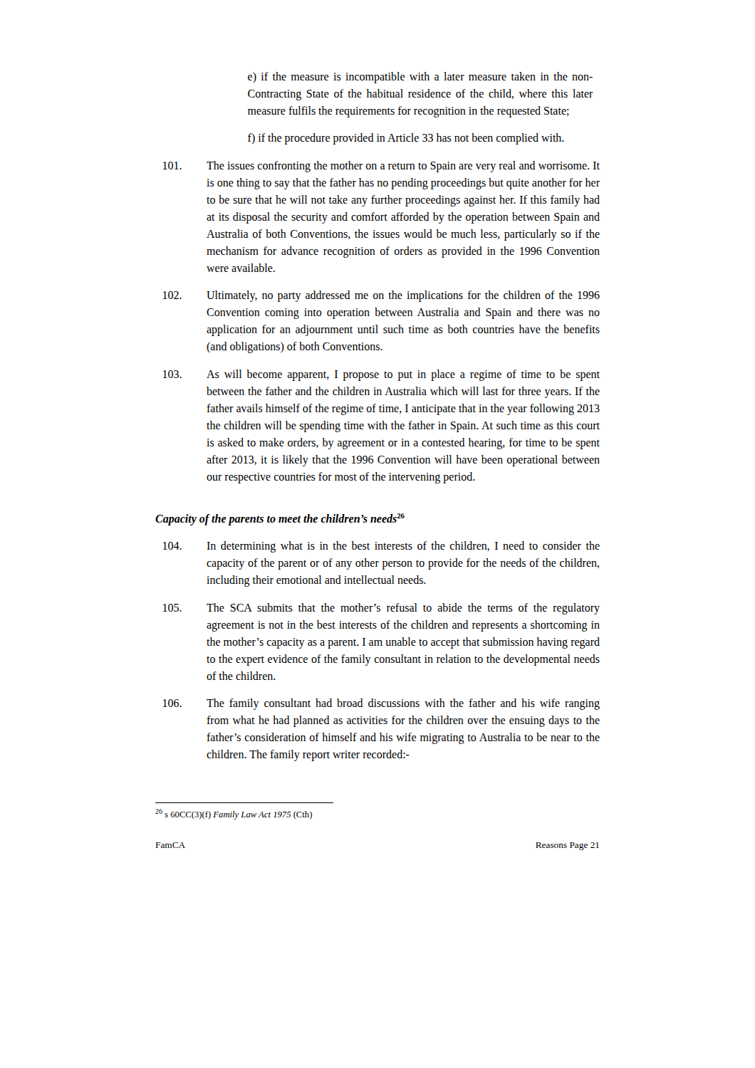e) if the measure is incompatible with a later measure taken in the non-Contracting State of the habitual residence of the child, where this later measure fulfils the requirements for recognition in the requested State;
f) if the procedure provided in Article 33 has not been complied with.
101.
The issues confronting the mother on a return to Spain are very real and worrisome. It is one thing to say that the father has no pending proceedings but quite another for her to be sure that he will not take any further proceedings against her. If this family had at its disposal the security and comfort afforded by the operation between Spain and Australia of both Conventions, the issues would be much less, particularly so if the mechanism for advance recognition of orders as provided in the 1996 Convention were available.
102.
Ultimately, no party addressed me on the implications for the children of the 1996 Convention coming into operation between Australia and Spain and there was no application for an adjournment until such time as both countries have the benefits (and obligations) of both Conventions.
103.
As will become apparent, I propose to put in place a regime of time to be spent between the father and the children in Australia which will last for three years. If the father avails himself of the regime of time, I anticipate that in the year following 2013 the children will be spending time with the father in Spain. At such time as this court is asked to make orders, by agreement or in a contested hearing, for time to be spent after 2013, it is likely that the 1996 Convention will have been operational between our respective countries for most of the intervening period.
Capacity of the parents to meet the children’s needs26
104.
In determining what is in the best interests of the children, I need to consider the capacity of the parent or of any other person to provide for the needs of the children, including their emotional and intellectual needs.
105.
The SCA submits that the mother’s refusal to abide the terms of the regulatory agreement is not in the best interests of the children and represents a shortcoming in the mother’s capacity as a parent. I am unable to accept that submission having regard to the expert evidence of the family consultant in relation to the developmental needs of the children.
106.
The family consultant had broad discussions with the father and his wife ranging from what he had planned as activities for the children over the ensuing days to the father’s consideration of himself and his wife migrating to Australia to be near to the children. The family report writer recorded:-
26 s 60CC(3)(f) Family Law Act 1975 (Cth)
FamCA
Reasons Page 21